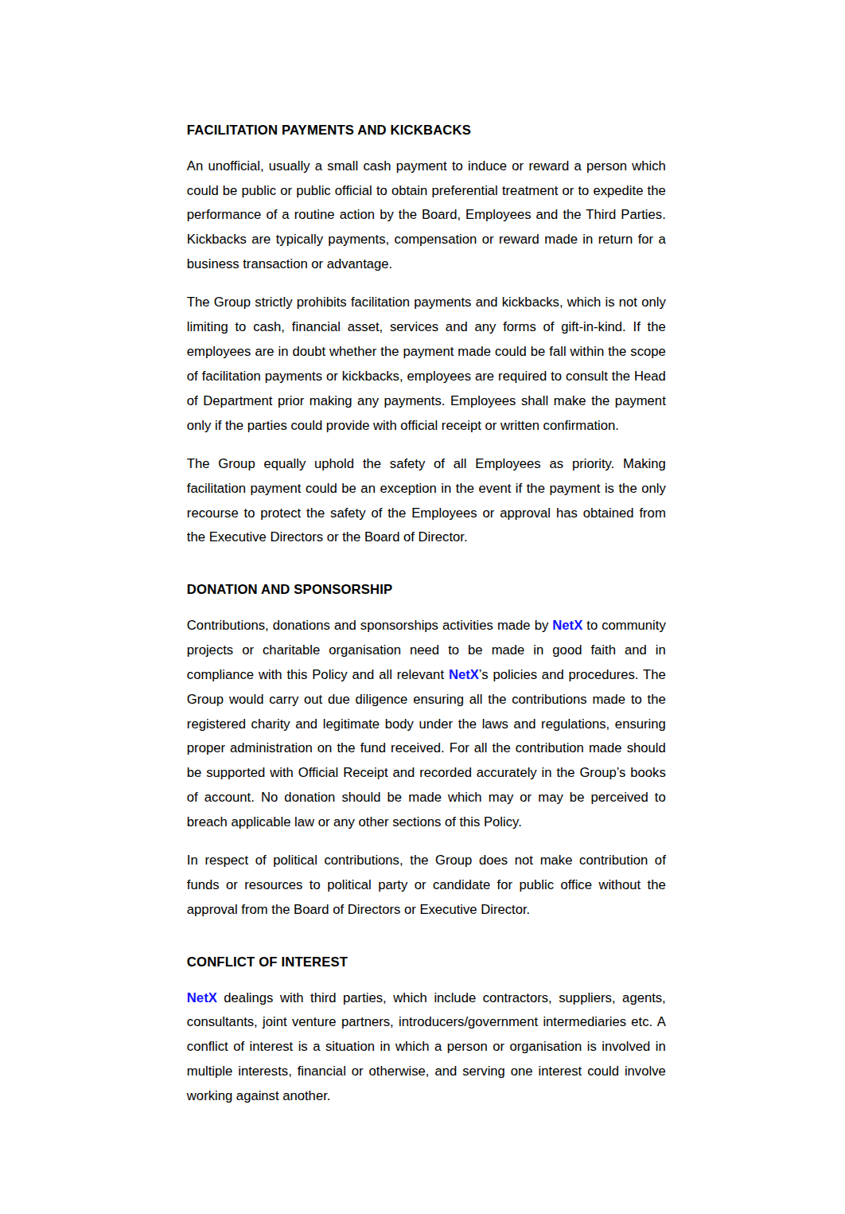FACILITATION PAYMENTS AND KICKBACKS
An unofficial, usually a small cash payment to induce or reward a person which could be public or public official to obtain preferential treatment or to expedite the performance of a routine action by the Board, Employees and the Third Parties. Kickbacks are typically payments, compensation or reward made in return for a business transaction or advantage.
The Group strictly prohibits facilitation payments and kickbacks, which is not only limiting to cash, financial asset, services and any forms of gift-in-kind. If the employees are in doubt whether the payment made could be fall within the scope of facilitation payments or kickbacks, employees are required to consult the Head of Department prior making any payments. Employees shall make the payment only if the parties could provide with official receipt or written confirmation.
The Group equally uphold the safety of all Employees as priority. Making facilitation payment could be an exception in the event if the payment is the only recourse to protect the safety of the Employees or approval has obtained from the Executive Directors or the Board of Director.
DONATION AND SPONSORSHIP
Contributions, donations and sponsorships activities made by NetX to community projects or charitable organisation need to be made in good faith and in compliance with this Policy and all relevant NetX’s policies and procedures. The Group would carry out due diligence ensuring all the contributions made to the registered charity and legitimate body under the laws and regulations, ensuring proper administration on the fund received. For all the contribution made should be supported with Official Receipt and recorded accurately in the Group’s books of account. No donation should be made which may or may be perceived to breach applicable law or any other sections of this Policy.
In respect of political contributions, the Group does not make contribution of funds or resources to political party or candidate for public office without the approval from the Board of Directors or Executive Director.
CONFLICT OF INTEREST
NetX dealings with third parties, which include contractors, suppliers, agents, consultants, joint venture partners, introducers/government intermediaries etc. A conflict of interest is a situation in which a person or organisation is involved in multiple interests, financial or otherwise, and serving one interest could involve working against another.